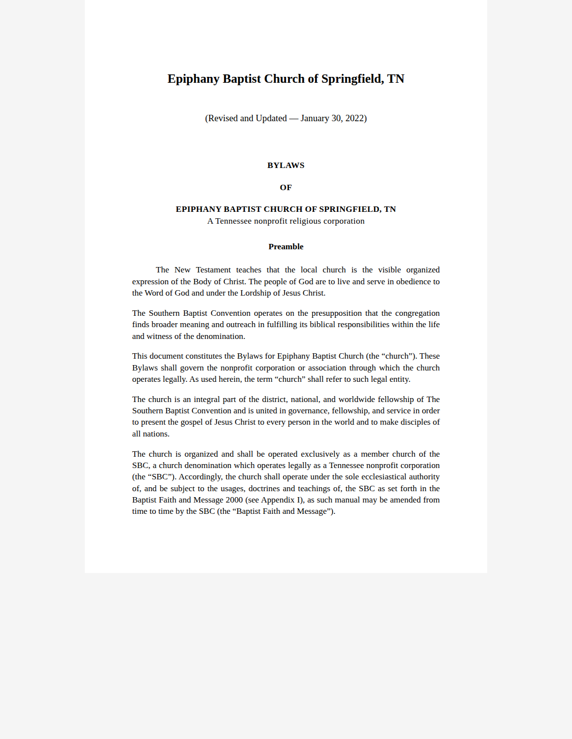Epiphany Baptist Church of Springfield, TN
(Revised and Updated — January 30, 2022)
BYLAWS
OF
EPIPHANY BAPTIST CHURCH OF SPRINGFIELD, TN
A Tennessee nonprofit religious corporation
Preamble
The New Testament teaches that the local church is the visible organized expression of the Body of Christ. The people of God are to live and serve in obedience to the Word of God and under the Lordship of Jesus Christ.
The Southern Baptist Convention operates on the presupposition that the congregation finds broader meaning and outreach in fulfilling its biblical responsibilities within the life and witness of the denomination.
This document constitutes the Bylaws for Epiphany Baptist Church (the “church”). These Bylaws shall govern the nonprofit corporation or association through which the church operates legally. As used herein, the term “church” shall refer to such legal entity.
The church is an integral part of the district, national, and worldwide fellowship of The Southern Baptist Convention and is united in governance, fellowship, and service in order to present the gospel of Jesus Christ to every person in the world and to make disciples of all nations.
The church is organized and shall be operated exclusively as a member church of the SBC, a church denomination which operates legally as a Tennessee nonprofit corporation (the “SBC”). Accordingly, the church shall operate under the sole ecclesiastical authority of, and be subject to the usages, doctrines and teachings of, the SBC as set forth in the Baptist Faith and Message 2000 (see Appendix I), as such manual may be amended from time to time by the SBC (the “Baptist Faith and Message”).